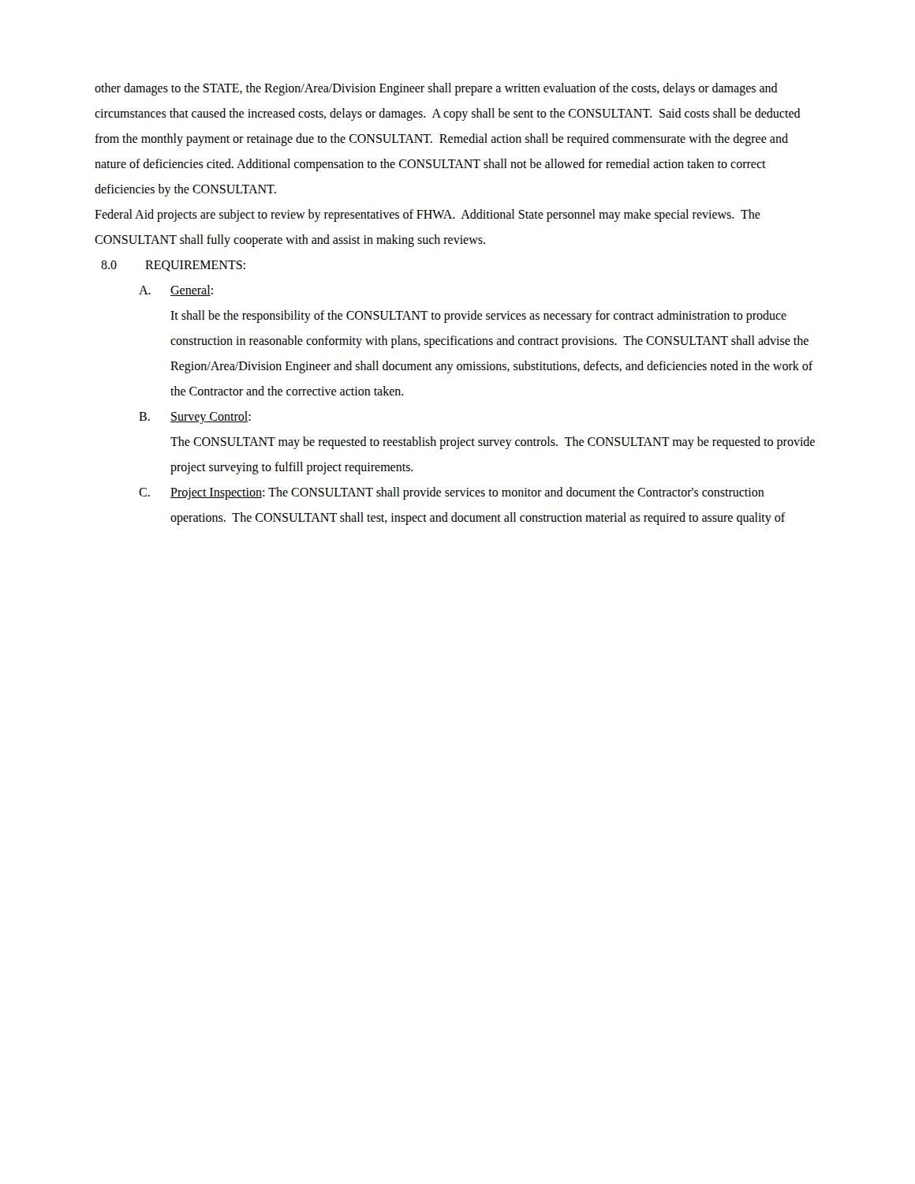other damages to the STATE, the Region/Area/Division Engineer shall prepare a written evaluation of the costs, delays or damages and circumstances that caused the increased costs, delays or damages. A copy shall be sent to the CONSULTANT. Said costs shall be deducted from the monthly payment or retainage due to the CONSULTANT. Remedial action shall be required commensurate with the degree and nature of deficiencies cited. Additional compensation to the CONSULTANT shall not be allowed for remedial action taken to correct deficiencies by the CONSULTANT.
Federal Aid projects are subject to review by representatives of FHWA. Additional State personnel may make special reviews. The CONSULTANT shall fully cooperate with and assist in making such reviews.
8.0
REQUIREMENTS:
A.
General:
It shall be the responsibility of the CONSULTANT to provide services as necessary for contract administration to produce construction in reasonable conformity with plans, specifications and contract provisions. The CONSULTANT shall advise the Region/Area/Division Engineer and shall document any omissions, substitutions, defects, and deficiencies noted in the work of the Contractor and the corrective action taken.
B.
Survey Control:
The CONSULTANT may be requested to reestablish project survey controls. The CONSULTANT may be requested to provide project surveying to fulfill project requirements.
C.
Project Inspection: The CONSULTANT shall provide services to monitor and document the Contractor's construction operations. The CONSULTANT shall test, inspect and document all construction material as required to assure quality of